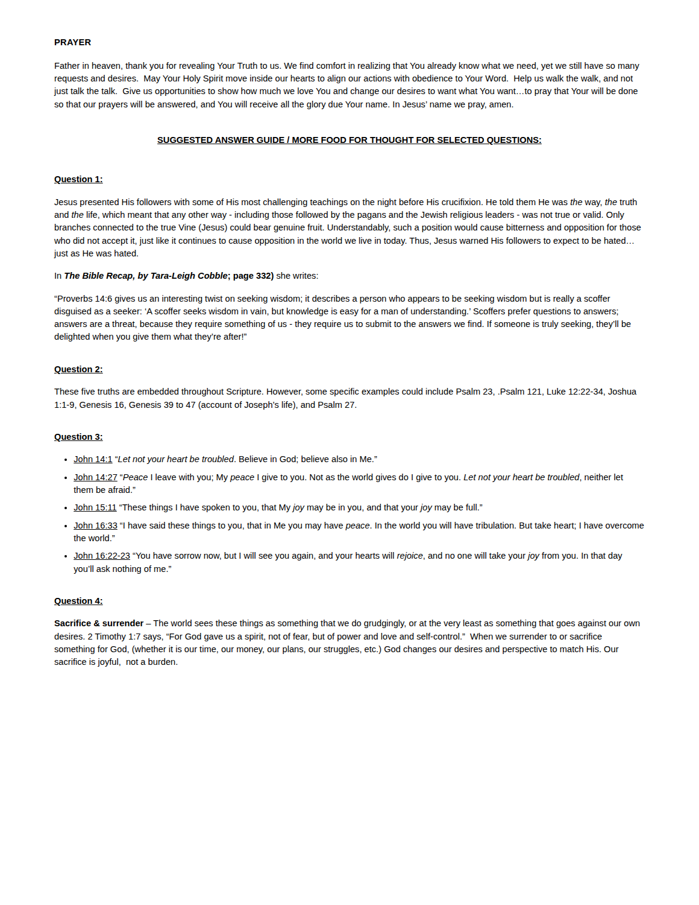PRAYER
Father in heaven, thank you for revealing Your Truth to us. We find comfort in realizing that You already know what we need, yet we still have so many requests and desires. May Your Holy Spirit move inside our hearts to align our actions with obedience to Your Word. Help us walk the walk, and not just talk the talk. Give us opportunities to show how much we love You and change our desires to want what You want…to pray that Your will be done so that our prayers will be answered, and You will receive all the glory due Your name. In Jesus’ name we pray, amen.
SUGGESTED ANSWER GUIDE / MORE FOOD FOR THOUGHT FOR SELECTED QUESTIONS:
Question 1:
Jesus presented His followers with some of His most challenging teachings on the night before His crucifixion. He told them He was the way, the truth and the life, which meant that any other way - including those followed by the pagans and the Jewish religious leaders - was not true or valid. Only branches connected to the true Vine (Jesus) could bear genuine fruit. Understandably, such a position would cause bitterness and opposition for those who did not accept it, just like it continues to cause opposition in the world we live in today. Thus, Jesus warned His followers to expect to be hated… just as He was hated.
In The Bible Recap, by Tara-Leigh Cobble; page 332) she writes:
“Proverbs 14:6 gives us an interesting twist on seeking wisdom; it describes a person who appears to be seeking wisdom but is really a scoffer disguised as a seeker: ‘A scoffer seeks wisdom in vain, but knowledge is easy for a man of understanding.’ Scoffers prefer questions to answers; answers are a threat, because they require something of us - they require us to submit to the answers we find. If someone is truly seeking, they’ll be delighted when you give them what they’re after!”
Question 2:
These five truths are embedded throughout Scripture. However, some specific examples could include Psalm 23, .Psalm 121, Luke 12:22-34, Joshua 1:1-9, Genesis 16, Genesis 39 to 47 (account of Joseph’s life), and Psalm 27.
Question 3:
John 14:1 “Let not your heart be troubled. Believe in God; believe also in Me.”
John 14:27 “Peace I leave with you; My peace I give to you. Not as the world gives do I give to you. Let not your heart be troubled, neither let them be afraid.”
John 15:11 “These things I have spoken to you, that My joy may be in you, and that your joy may be full.”
John 16:33 “I have said these things to you, that in Me you may have peace. In the world you will have tribulation. But take heart; I have overcome the world.”
John 16:22-23 “You have sorrow now, but I will see you again, and your hearts will rejoice, and no one will take your joy from you. In that day you’ll ask nothing of me.”
Question 4:
Sacrifice & surrender – The world sees these things as something that we do grudgingly, or at the very least as something that goes against our own desires. 2 Timothy 1:7 says, “For God gave us a spirit, not of fear, but of power and love and self-control.” When we surrender to or sacrifice something for God, (whether it is our time, our money, our plans, our struggles, etc.) God changes our desires and perspective to match His. Our sacrifice is joyful, not a burden.